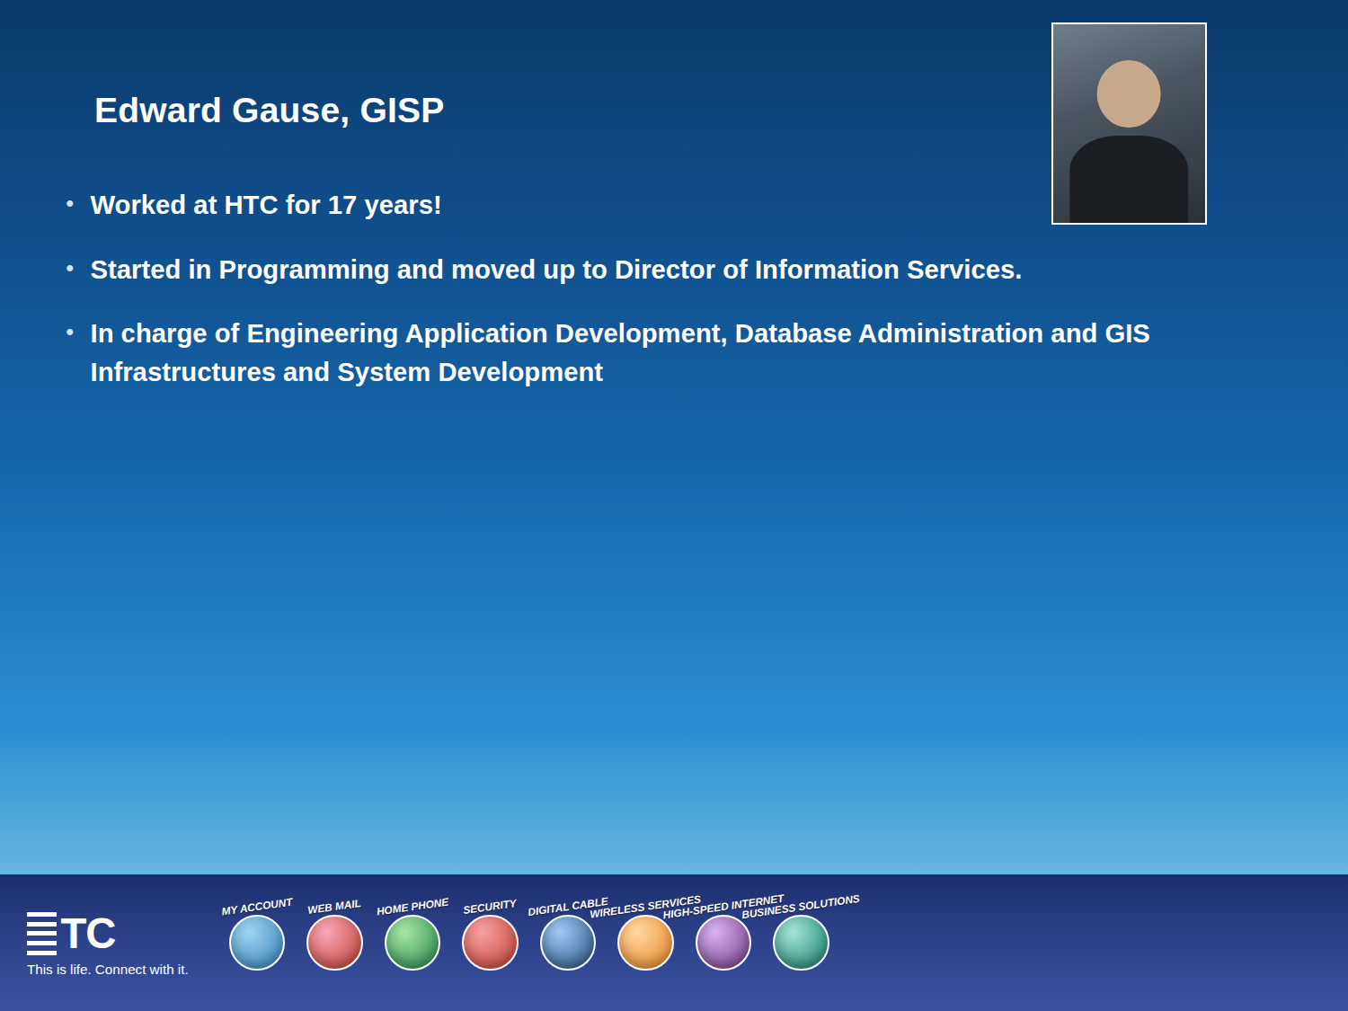Edward Gause, GISP
Worked at HTC for 17 years!
Started in Programming and moved up to Director of Information Services.
In charge of Engineering Application Development, Database Administration and GIS Infrastructures and System Development
TC
This is life. Connect with it.
MY ACCOUNT
WEB MAIL
HOME PHONE
SECURITY
DIGITAL CABLE
WIRELESS SERVICES
HIGH-SPEED INTERNET
BUSINESS SOLUTIONS